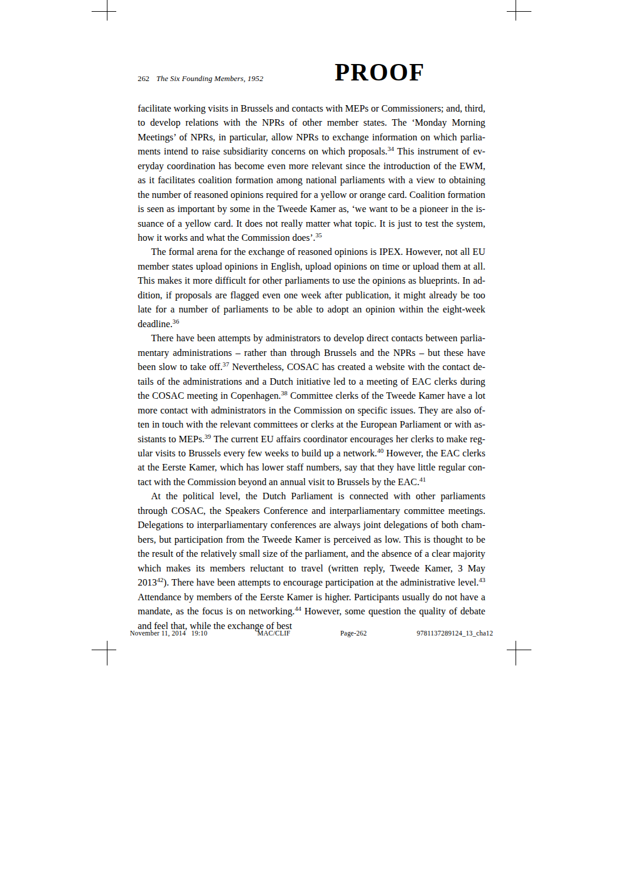PROOF
262 The Six Founding Members, 1952
facilitate working visits in Brussels and contacts with MEPs or Commissioners; and, third, to develop relations with the NPRs of other member states. The ‘Monday Morning Meetings’ of NPRs, in particular, allow NPRs to exchange information on which parliaments intend to raise subsidiarity concerns on which proposals.34 This instrument of everyday coordination has become even more relevant since the introduction of the EWM, as it facilitates coalition formation among national parliaments with a view to obtaining the number of reasoned opinions required for a yellow or orange card. Coalition formation is seen as important by some in the Tweede Kamer as, ‘we want to be a pioneer in the issuance of a yellow card. It does not really matter what topic. It is just to test the system, how it works and what the Commission does’.35
The formal arena for the exchange of reasoned opinions is IPEX. However, not all EU member states upload opinions in English, upload opinions on time or upload them at all. This makes it more difficult for other parliaments to use the opinions as blueprints. In addition, if proposals are flagged even one week after publication, it might already be too late for a number of parliaments to be able to adopt an opinion within the eight-week deadline.36
There have been attempts by administrators to develop direct contacts between parliamentary administrations – rather than through Brussels and the NPRs – but these have been slow to take off.37 Nevertheless, COSAC has created a website with the contact details of the administrations and a Dutch initiative led to a meeting of EAC clerks during the COSAC meeting in Copenhagen.38 Committee clerks of the Tweede Kamer have a lot more contact with administrators in the Commission on specific issues. They are also often in touch with the relevant committees or clerks at the European Parliament or with assistants to MEPs.39 The current EU affairs coordinator encourages her clerks to make regular visits to Brussels every few weeks to build up a network.40 However, the EAC clerks at the Eerste Kamer, which has lower staff numbers, say that they have little regular contact with the Commission beyond an annual visit to Brussels by the EAC.41
At the political level, the Dutch Parliament is connected with other parliaments through COSAC, the Speakers Conference and interparliamentary committee meetings. Delegations to interparliamentary conferences are always joint delegations of both chambers, but participation from the Tweede Kamer is perceived as low. This is thought to be the result of the relatively small size of the parliament, and the absence of a clear majority which makes its members reluctant to travel (written reply, Tweede Kamer, 3 May 201342). There have been attempts to encourage participation at the administrative level.43 Attendance by members of the Eerste Kamer is higher. Participants usually do not have a mandate, as the focus is on networking.44 However, some question the quality of debate and feel that, while the exchange of best
November 11, 2014 19:10 MAC/CLIF Page-262 9781137289124_13_cha12